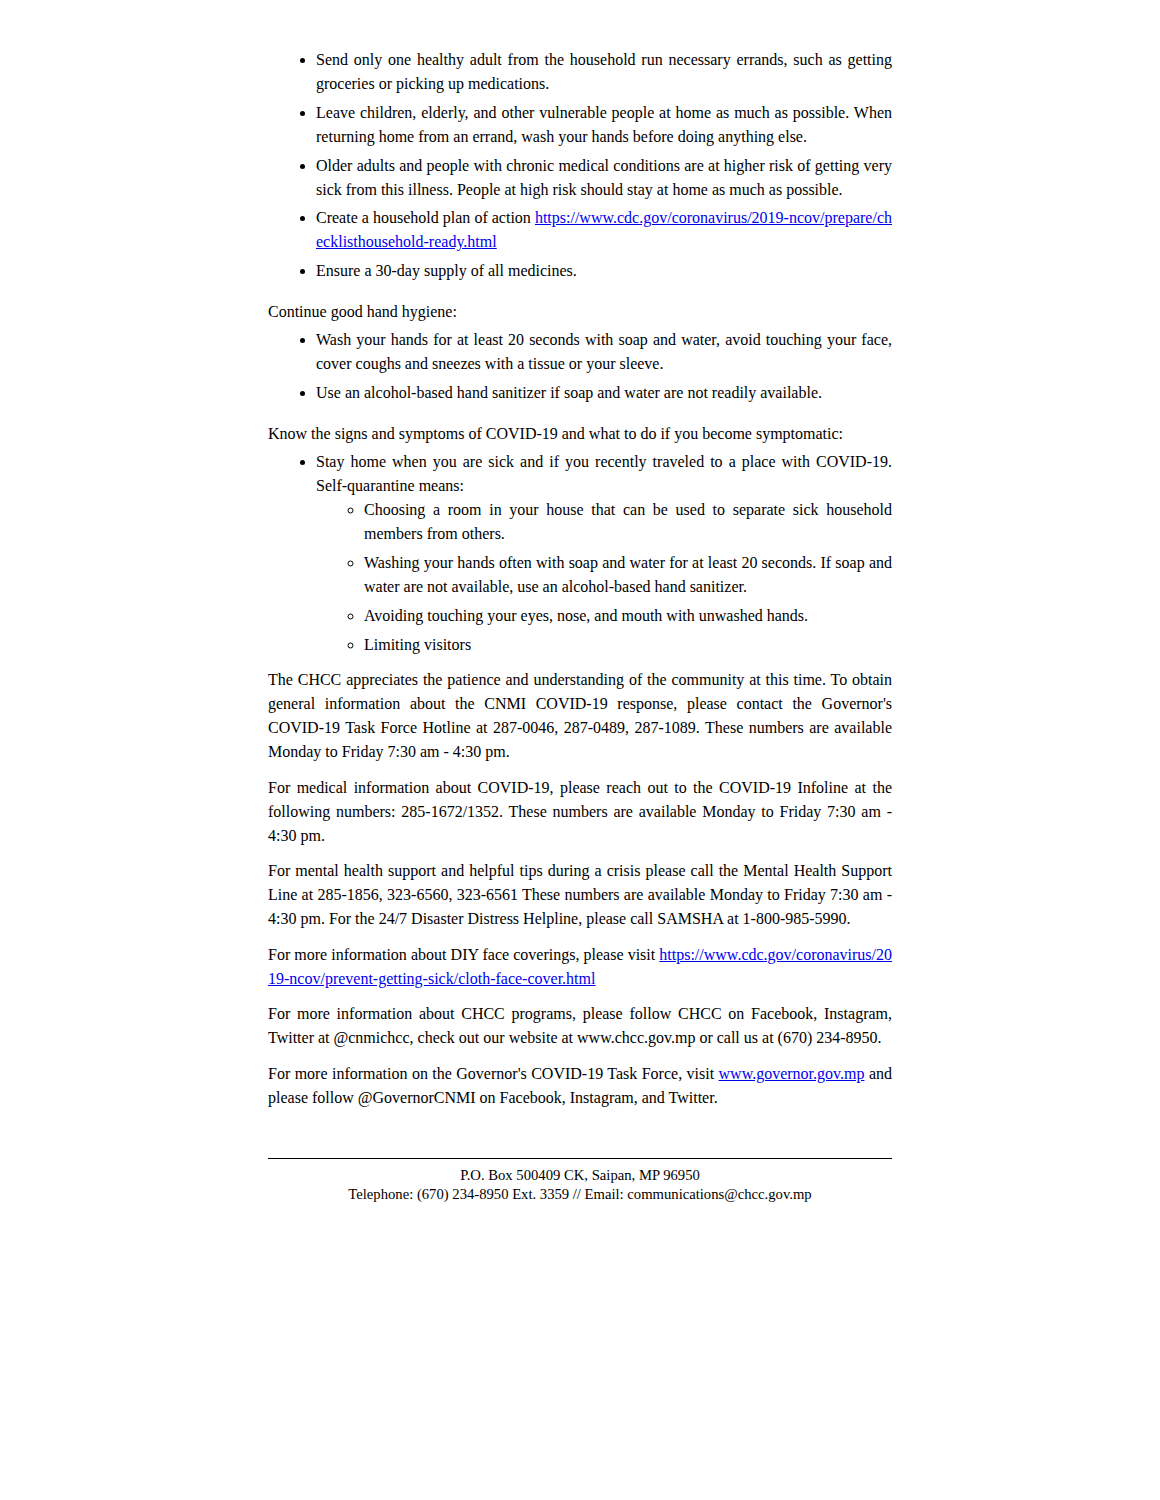Send only one healthy adult from the household run necessary errands, such as getting groceries or picking up medications.
Leave children, elderly, and other vulnerable people at home as much as possible. When returning home from an errand, wash your hands before doing anything else.
Older adults and people with chronic medical conditions are at higher risk of getting very sick from this illness. People at high risk should stay at home as much as possible.
Create a household plan of action https://www.cdc.gov/coronavirus/2019-ncov/prepare/checklisthousehold-ready.html
Ensure a 30-day supply of all medicines.
Continue good hand hygiene:
Wash your hands for at least 20 seconds with soap and water, avoid touching your face, cover coughs and sneezes with a tissue or your sleeve.
Use an alcohol-based hand sanitizer if soap and water are not readily available.
Know the signs and symptoms of COVID-19 and what to do if you become symptomatic:
Stay home when you are sick and if you recently traveled to a place with COVID-19. Self-quarantine means:
Choosing a room in your house that can be used to separate sick household members from others.
Washing your hands often with soap and water for at least 20 seconds. If soap and water are not available, use an alcohol-based hand sanitizer.
Avoiding touching your eyes, nose, and mouth with unwashed hands.
Limiting visitors
The CHCC appreciates the patience and understanding of the community at this time. To obtain general information about the CNMI COVID-19 response, please contact the Governor's COVID-19 Task Force Hotline at 287-0046, 287-0489, 287-1089. These numbers are available Monday to Friday 7:30 am - 4:30 pm.
For medical information about COVID-19, please reach out to the COVID-19 Infoline at the following numbers: 285-1672/1352. These numbers are available Monday to Friday 7:30 am - 4:30 pm.
For mental health support and helpful tips during a crisis please call the Mental Health Support Line at 285-1856, 323-6560, 323-6561 These numbers are available Monday to Friday 7:30 am - 4:30 pm. For the 24/7 Disaster Distress Helpline, please call SAMSHA at 1-800-985-5990.
For more information about DIY face coverings, please visit https://www.cdc.gov/coronavirus/2019-ncov/prevent-getting-sick/cloth-face-cover.html
For more information about CHCC programs, please follow CHCC on Facebook, Instagram, Twitter at @cnmichcc, check out our website at www.chcc.gov.mp or call us at (670) 234-8950.
For more information on the Governor's COVID-19 Task Force, visit www.governor.gov.mp and please follow @GovernorCNMI on Facebook, Instagram, and Twitter.
P.O. Box 500409 CK, Saipan, MP 96950
Telephone: (670) 234-8950 Ext. 3359 // Email: communications@chcc.gov.mp